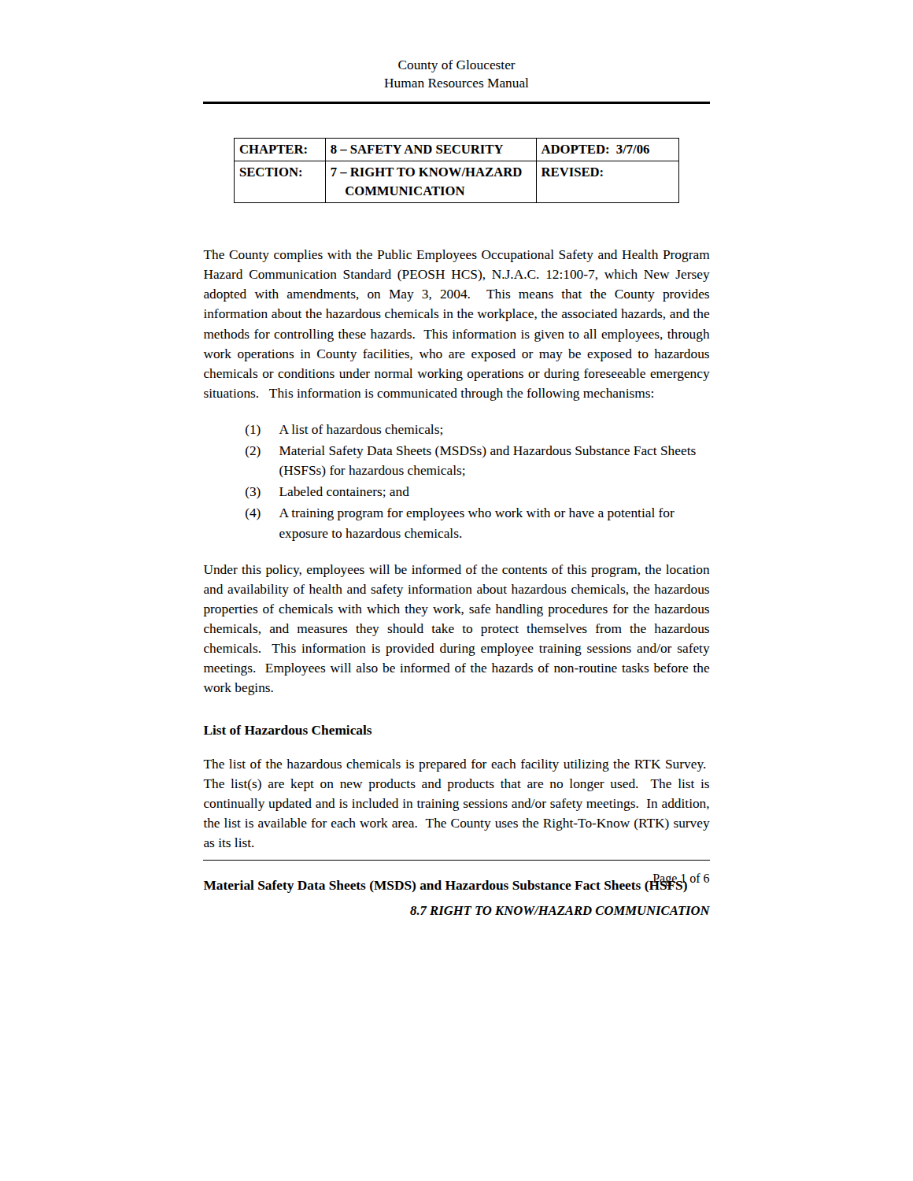County of Gloucester Human Resources Manual
| CHAPTER: | 8 – SAFETY AND SECURITY | ADOPTED: 3/7/06 |
| SECTION: | 7 – RIGHT TO KNOW/HAZARD COMMUNICATION | REVISED: |
The County complies with the Public Employees Occupational Safety and Health Program Hazard Communication Standard (PEOSH HCS), N.J.A.C. 12:100-7, which New Jersey adopted with amendments, on May 3, 2004. This means that the County provides information about the hazardous chemicals in the workplace, the associated hazards, and the methods for controlling these hazards. This information is given to all employees, through work operations in County facilities, who are exposed or may be exposed to hazardous chemicals or conditions under normal working operations or during foreseeable emergency situations. This information is communicated through the following mechanisms:
(1) A list of hazardous chemicals;
(2) Material Safety Data Sheets (MSDSs) and Hazardous Substance Fact Sheets (HSFSs) for hazardous chemicals;
(3) Labeled containers; and
(4) A training program for employees who work with or have a potential for exposure to hazardous chemicals.
Under this policy, employees will be informed of the contents of this program, the location and availability of health and safety information about hazardous chemicals, the hazardous properties of chemicals with which they work, safe handling procedures for the hazardous chemicals, and measures they should take to protect themselves from the hazardous chemicals. This information is provided during employee training sessions and/or safety meetings. Employees will also be informed of the hazards of non-routine tasks before the work begins.
List of Hazardous Chemicals
The list of the hazardous chemicals is prepared for each facility utilizing the RTK Survey. The list(s) are kept on new products and products that are no longer used. The list is continually updated and is included in training sessions and/or safety meetings. In addition, the list is available for each work area. The County uses the Right-To-Know (RTK) survey as its list.
Material Safety Data Sheets (MSDS) and Hazardous Substance Fact Sheets (HSFS)
Page 1 of 6
8.7 RIGHT TO KNOW/HAZARD COMMUNICATION